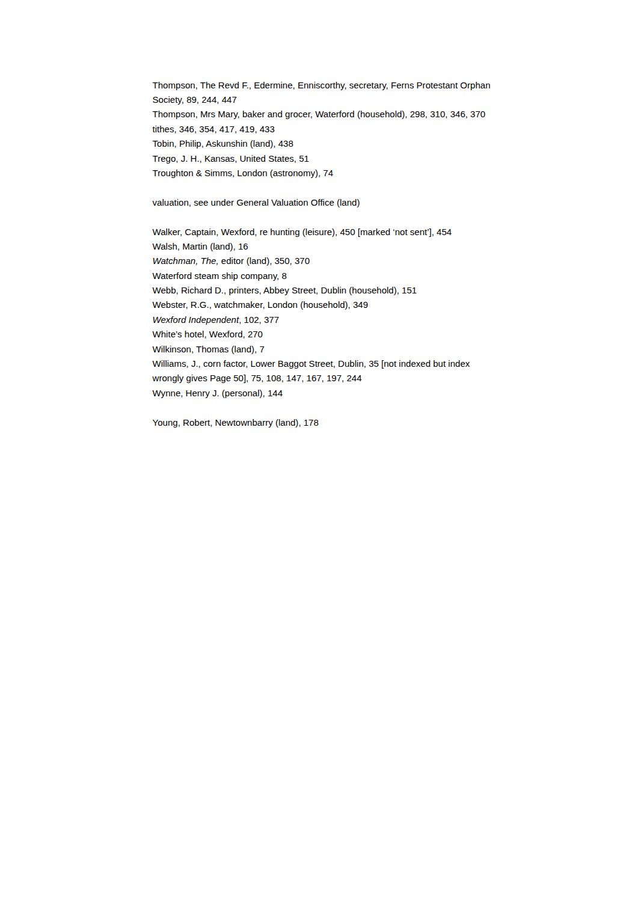Thompson, The Revd F., Edermine, Enniscorthy, secretary, Ferns Protestant Orphan Society, 89, 244, 447
Thompson, Mrs Mary, baker and grocer, Waterford (household), 298, 310, 346, 370
tithes, 346, 354, 417, 419, 433
Tobin, Philip, Askunshin (land), 438
Trego, J. H., Kansas, United States, 51
Troughton & Simms, London (astronomy), 74
valuation, see under General Valuation Office (land)
Walker, Captain, Wexford, re hunting (leisure), 450 [marked ‘not sent’], 454
Walsh, Martin (land), 16
Watchman, The, editor (land), 350, 370
Waterford steam ship company, 8
Webb, Richard D., printers, Abbey Street, Dublin (household), 151
Webster, R.G., watchmaker, London (household), 349
Wexford Independent, 102, 377
White’s hotel, Wexford, 270
Wilkinson, Thomas (land), 7
Williams, J., corn factor, Lower Baggot Street, Dublin, 35 [not indexed but index wrongly gives Page 50], 75, 108, 147, 167, 197, 244
Wynne, Henry J. (personal), 144
Young, Robert, Newtownbarry (land), 178